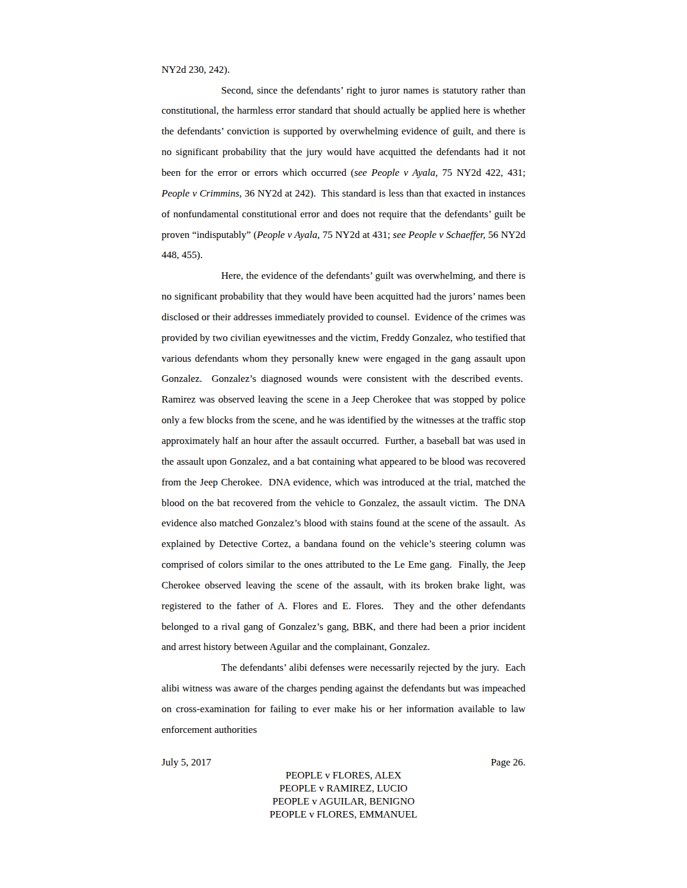NY2d 230, 242).
Second, since the defendants’ right to juror names is statutory rather than constitutional, the harmless error standard that should actually be applied here is whether the defendants’ conviction is supported by overwhelming evidence of guilt, and there is no significant probability that the jury would have acquitted the defendants had it not been for the error or errors which occurred (see People v Ayala, 75 NY2d 422, 431; People v Crimmins, 36 NY2d at 242). This standard is less than that exacted in instances of nonfundamental constitutional error and does not require that the defendants’ guilt be proven “indisputably” (People v Ayala, 75 NY2d at 431; see People v Schaeffer, 56 NY2d 448, 455).
Here, the evidence of the defendants’ guilt was overwhelming, and there is no significant probability that they would have been acquitted had the jurors’ names been disclosed or their addresses immediately provided to counsel. Evidence of the crimes was provided by two civilian eyewitnesses and the victim, Freddy Gonzalez, who testified that various defendants whom they personally knew were engaged in the gang assault upon Gonzalez. Gonzalez’s diagnosed wounds were consistent with the described events. Ramirez was observed leaving the scene in a Jeep Cherokee that was stopped by police only a few blocks from the scene, and he was identified by the witnesses at the traffic stop approximately half an hour after the assault occurred. Further, a baseball bat was used in the assault upon Gonzalez, and a bat containing what appeared to be blood was recovered from the Jeep Cherokee. DNA evidence, which was introduced at the trial, matched the blood on the bat recovered from the vehicle to Gonzalez, the assault victim. The DNA evidence also matched Gonzalez’s blood with stains found at the scene of the assault. As explained by Detective Cortez, a bandana found on the vehicle’s steering column was comprised of colors similar to the ones attributed to the Le Eme gang. Finally, the Jeep Cherokee observed leaving the scene of the assault, with its broken brake light, was registered to the father of A. Flores and E. Flores. They and the other defendants belonged to a rival gang of Gonzalez’s gang, BBK, and there had been a prior incident and arrest history between Aguilar and the complainant, Gonzalez.
The defendants’ alibi defenses were necessarily rejected by the jury. Each alibi witness was aware of the charges pending against the defendants but was impeached on cross-examination for failing to ever make his or her information available to law enforcement authorities
July 5, 2017 Page 26.
PEOPLE v FLORES, ALEX
PEOPLE v RAMIREZ, LUCIO
PEOPLE v AGUILAR, BENIGNO
PEOPLE v FLORES, EMMANUEL